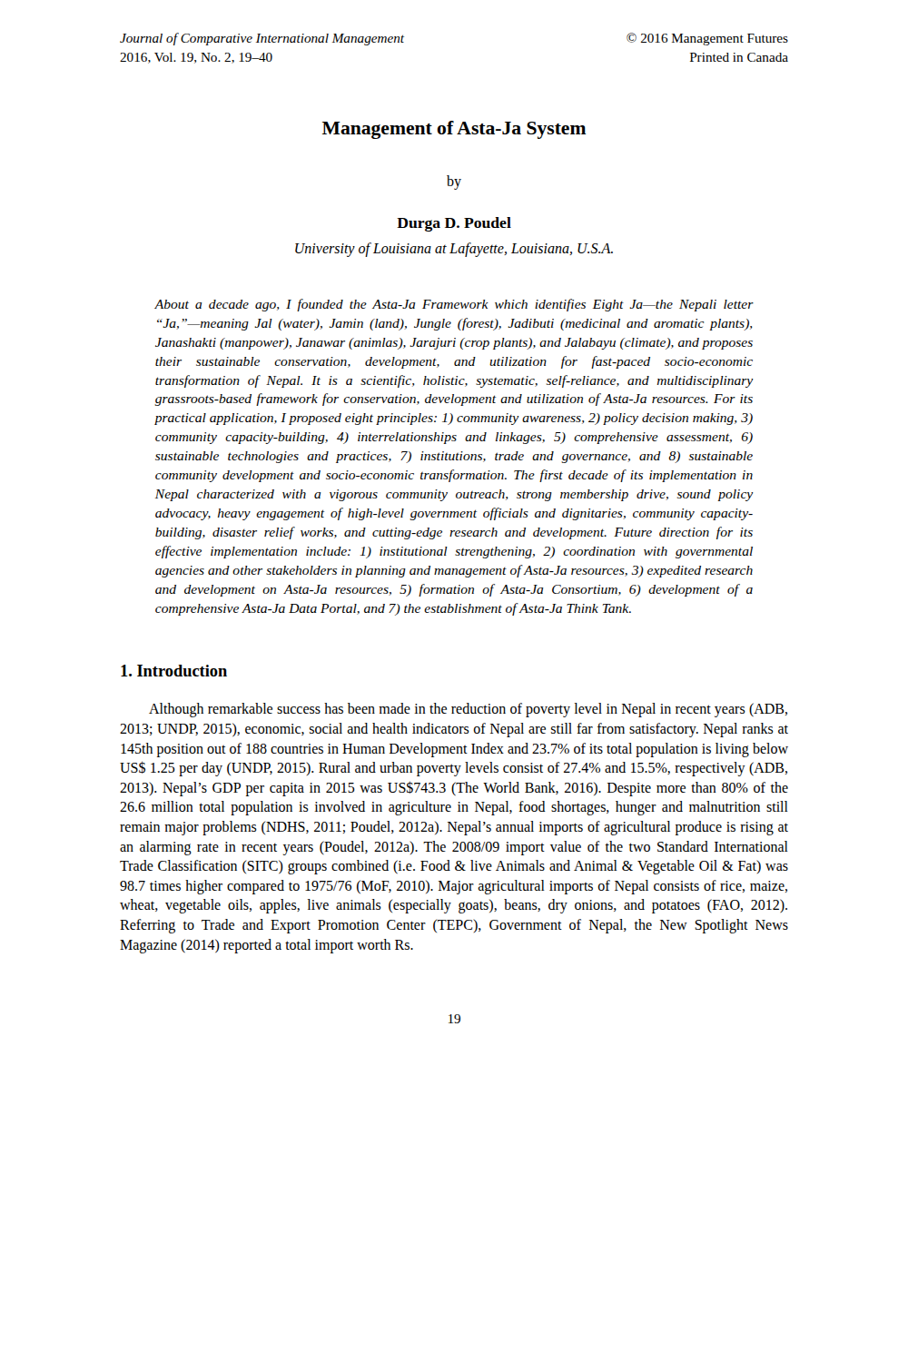Journal of Comparative International Management © 2016 Management Futures
2016, Vol. 19, No. 2, 19–40 Printed in Canada
Management of Asta-Ja System
by
Durga D. Poudel
University of Louisiana at Lafayette, Louisiana, U.S.A.
About a decade ago, I founded the Asta-Ja Framework which identifies Eight Ja—the Nepali letter “Ja,”—meaning Jal (water), Jamin (land), Jungle (forest), Jadibuti (medicinal and aromatic plants), Janashakti (manpower), Janawar (animlas), Jarajuri (crop plants), and Jalabayu (climate), and proposes their sustainable conservation, development, and utilization for fast-paced socio-economic transformation of Nepal. It is a scientific, holistic, systematic, self-reliance, and multidisciplinary grassroots-based framework for conservation, development and utilization of Asta-Ja resources. For its practical application, I proposed eight principles: 1) community awareness, 2) policy decision making, 3) community capacity-building, 4) interrelationships and linkages, 5) comprehensive assessment, 6) sustainable technologies and practices, 7) institutions, trade and governance, and 8) sustainable community development and socio-economic transformation. The first decade of its implementation in Nepal characterized with a vigorous community outreach, strong membership drive, sound policy advocacy, heavy engagement of high-level government officials and dignitaries, community capacity-building, disaster relief works, and cutting-edge research and development. Future direction for its effective implementation include: 1) institutional strengthening, 2) coordination with governmental agencies and other stakeholders in planning and management of Asta-Ja resources, 3) expedited research and development on Asta-Ja resources, 5) formation of Asta-Ja Consortium, 6) development of a comprehensive Asta-Ja Data Portal, and 7) the establishment of Asta-Ja Think Tank.
1. Introduction
Although remarkable success has been made in the reduction of poverty level in Nepal in recent years (ADB, 2013; UNDP, 2015), economic, social and health indicators of Nepal are still far from satisfactory. Nepal ranks at 145th position out of 188 countries in Human Development Index and 23.7% of its total population is living below US$ 1.25 per day (UNDP, 2015). Rural and urban poverty levels consist of 27.4% and 15.5%, respectively (ADB, 2013). Nepal’s GDP per capita in 2015 was US$743.3 (The World Bank, 2016). Despite more than 80% of the 26.6 million total population is involved in agriculture in Nepal, food shortages, hunger and malnutrition still remain major problems (NDHS, 2011; Poudel, 2012a). Nepal’s annual imports of agricultural produce is rising at an alarming rate in recent years (Poudel, 2012a). The 2008/09 import value of the two Standard International Trade Classification (SITC) groups combined (i.e. Food & live Animals and Animal & Vegetable Oil & Fat) was 98.7 times higher compared to 1975/76 (MoF, 2010). Major agricultural imports of Nepal consists of rice, maize, wheat, vegetable oils, apples, live animals (especially goats), beans, dry onions, and potatoes (FAO, 2012). Referring to Trade and Export Promotion Center (TEPC), Government of Nepal, the New Spotlight News Magazine (2014) reported a total import worth Rs.
19